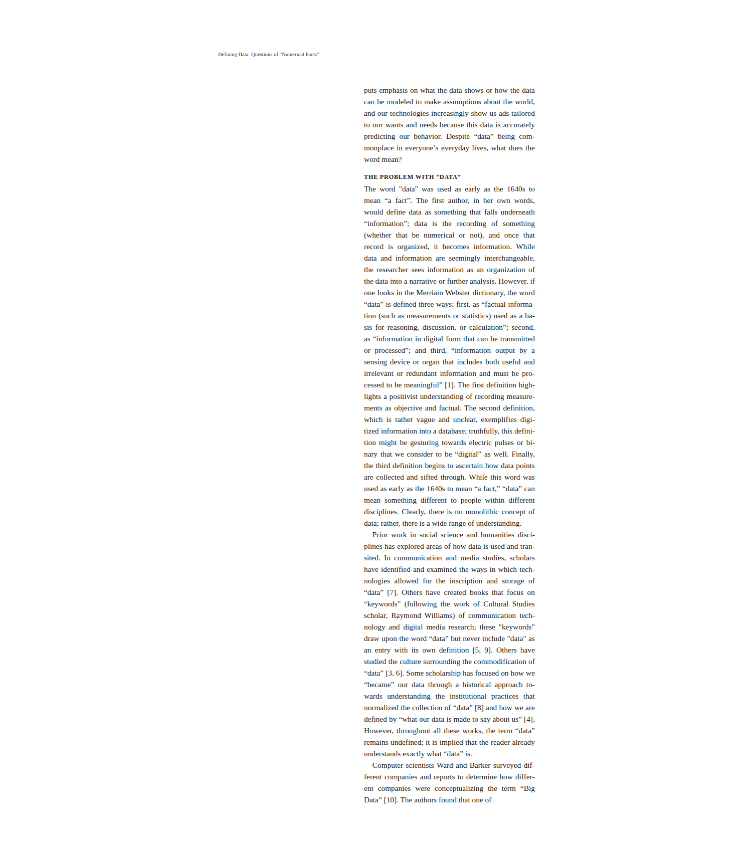Defining Data: Questions of “Numerical Facts”
puts emphasis on what the data shows or how the data can be modeled to make assumptions about the world, and our technologies increasingly show us ads tailored to our wants and needs because this data is accurately predicting our behavior. Despite “data” being commonplace in everyone’s everyday lives, what does the word mean?
The Problem with “Data”
The word "data" was used as early as the 1640s to mean “a fact”. The first author, in her own words, would define data as something that falls underneath “information”; data is the recording of something (whether that be numerical or not), and once that record is organized, it becomes information. While data and information are seemingly interchangeable, the researcher sees information as an organization of the data into a narrative or further analysis. However, if one looks in the Merriam Webster dictionary, the word “data” is defined three ways: first, as “factual information (such as measurements or statistics) used as a basis for reasoning, discussion, or calculation”; second, as “information in digital form that can be transmitted or processed”; and third, “information output by a sensing device or organ that includes both useful and irrelevant or redundant information and must be processed to be meaningful” [1]. The first definition highlights a positivist understanding of recording measurements as objective and factual. The second definition, which is rather vague and unclear, exemplifies digitized information into a database; truthfully, this definition might be gesturing towards electric pulses or binary that we consider to be “digital” as well. Finally, the third definition begins to ascertain how data points are collected and sifted through. While this word was used as early as the 1640s to mean “a fact,” “data” can mean something different to people within different disciplines. Clearly, there is no monolithic concept of data; rather, there is a wide range of understanding.
Prior work in social science and humanities disciplines has explored areas of how data is used and transited. In communication and media studies, scholars have identified and examined the ways in which technologies allowed for the inscription and storage of “data” [7]. Others have created books that focus on “keywords” (following the work of Cultural Studies scholar, Raymond Williams) of communication technology and digital media research; these "keywords" draw upon the word “data” but never include "data" as an entry with its own definition [5, 9]. Others have studied the culture surrounding the commodification of “data” [3, 6]. Some scholarship has focused on how we “became” our data through a historical approach towards understanding the institutional practices that normalized the collection of “data” [8] and how we are defined by “what our data is made to say about us” [4]. However, throughout all these works, the term “data” remains undefined; it is implied that the reader already understands exactly what “data” is.
Computer scientists Ward and Barker surveyed different companies and reports to determine how different companies were conceptualizing the term “Big Data” [10]. The authors found that one of